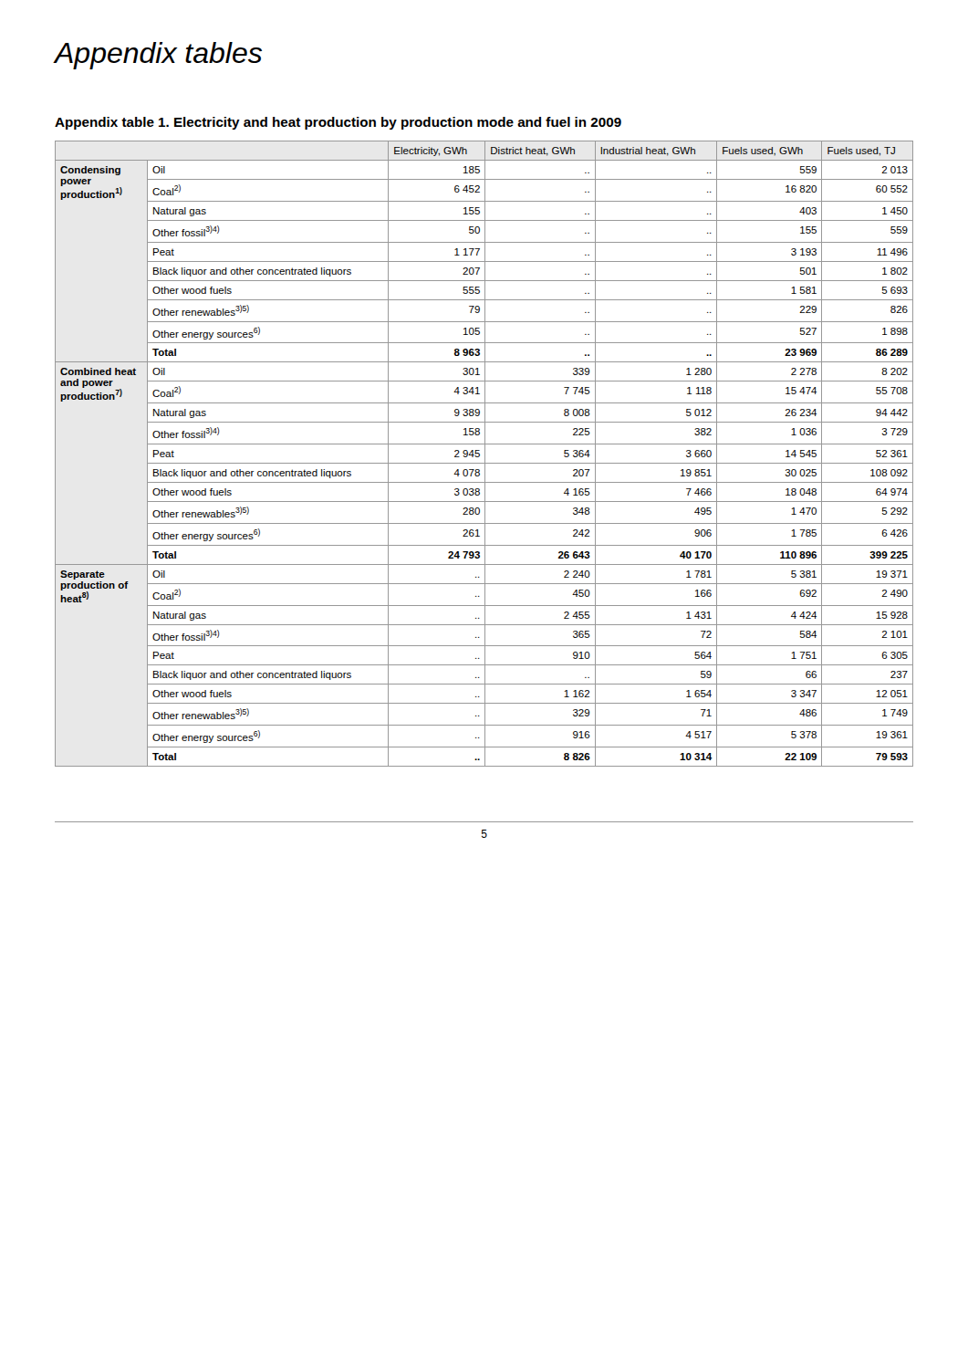Appendix tables
Appendix table 1. Electricity and heat production by production mode and fuel in 2009
| | Electricity, GWh | District heat, GWh | Industrial heat, GWh | Fuels used, GWh | Fuels used, TJ |
| --- | --- | --- | --- | --- | --- |
| Condensing power production 1) | Oil | 185 | .. | .. | 559 | 2 013 |
| Coal 2) | 6 452 | .. | .. | 16 820 | 60 552 |
| Natural gas | 155 | .. | .. | 403 | 1 450 |
| Other fossil 3)4) | 50 | .. | .. | 155 | 559 |
| Peat | 1 177 | .. | .. | 3 193 | 11 496 |
| Black liquor and other concentrated liquors | 207 | .. | .. | 501 | 1 802 |
| Other wood fuels | 555 | .. | .. | 1 581 | 5 693 |
| Other renewables 3)5) | 79 | .. | .. | 229 | 826 |
| Other energy sources 6) | 105 | .. | .. | 527 | 1 898 |
| Total | 8 963 | .. | .. | 23 969 | 86 289 |
| Combined heat and power production 7) | Oil | 301 | 339 | 1 280 | 2 278 | 8 202 |
| Coal 2) | 4 341 | 7 745 | 1 118 | 15 474 | 55 708 |
| Natural gas | 9 389 | 8 008 | 5 012 | 26 234 | 94 442 |
| Other fossil 3)4) | 158 | 225 | 382 | 1 036 | 3 729 |
| Peat | 2 945 | 5 364 | 3 660 | 14 545 | 52 361 |
| Black liquor and other concentrated liquors | 4 078 | 207 | 19 851 | 30 025 | 108 092 |
| Other wood fuels | 3 038 | 4 165 | 7 466 | 18 048 | 64 974 |
| Other renewables 3)5) | 280 | 348 | 495 | 1 470 | 5 292 |
| Other energy sources 6) | 261 | 242 | 906 | 1 785 | 6 426 |
| Total | 24 793 | 26 643 | 40 170 | 110 896 | 399 225 |
| Separate production of heat 8) | Oil | .. | 2 240 | 1 781 | 5 381 | 19 371 |
| Coal 2) | .. | 450 | 166 | 692 | 2 490 |
| Natural gas | .. | 2 455 | 1 431 | 4 424 | 15 928 |
| Other fossil 3)4) | .. | 365 | 72 | 584 | 2 101 |
| Peat | .. | 910 | 564 | 1 751 | 6 305 |
| Black liquor and other concentrated liquors | .. | .. | 59 | 66 | 237 |
| Other wood fuels | .. | 1 162 | 1 654 | 3 347 | 12 051 |
| Other renewables 3)5) | .. | 329 | 71 | 486 | 1 749 |
| Other energy sources 6) | .. | 916 | 4 517 | 5 378 | 19 361 |
| Total | .. | 8 826 | 10 314 | 22 109 | 79 593 |
5